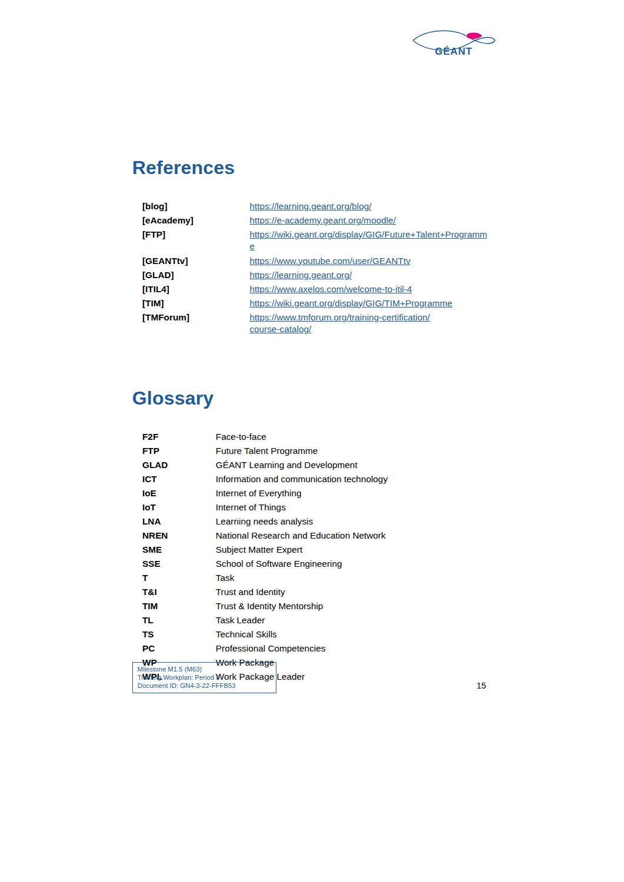GÉANT
References
| [blog] | https://learning.geant.org/blog/ |
| [eAcademy] | https://e-academy.geant.org/moodle/ |
| [FTP] | https://wiki.geant.org/display/GIG/Future+Talent+Programme |
| [GEANTtv] | https://www.youtube.com/user/GEANTtv |
| [GLAD] | https://learning.geant.org/ |
| [ITIL4] | https://www.axelos.com/welcome-to-itil-4 |
| [TIM] | https://wiki.geant.org/display/GIG/TIM+Programme |
| [TMForum] | https://www.tmforum.org/training-certification/ course-catalog/ |
Glossary
| F2F | Face-to-face |
| FTP | Future Talent Programme |
| GLAD | GÉANT Learning and Development |
| ICT | Information and communication technology |
| IoE | Internet of Everything |
| IoT | Internet of Things |
| LNA | Learning needs analysis |
| NREN | National Research and Education Network |
| SME | Subject Matter Expert |
| SSE | School of Software Engineering |
| T | Task |
| T&I | Trust and Identity |
| TIM | Trust & Identity Mentorship |
| TL | Task Leader |
| TS | Technical Skills |
| PC | Professional Competencies |
| WP | Work Package |
| WPL | Work Package Leader |
Milestone M1.5 (M63)
Training Workplan: Period 3
Document ID: GN4-3-22-FFFB53
15